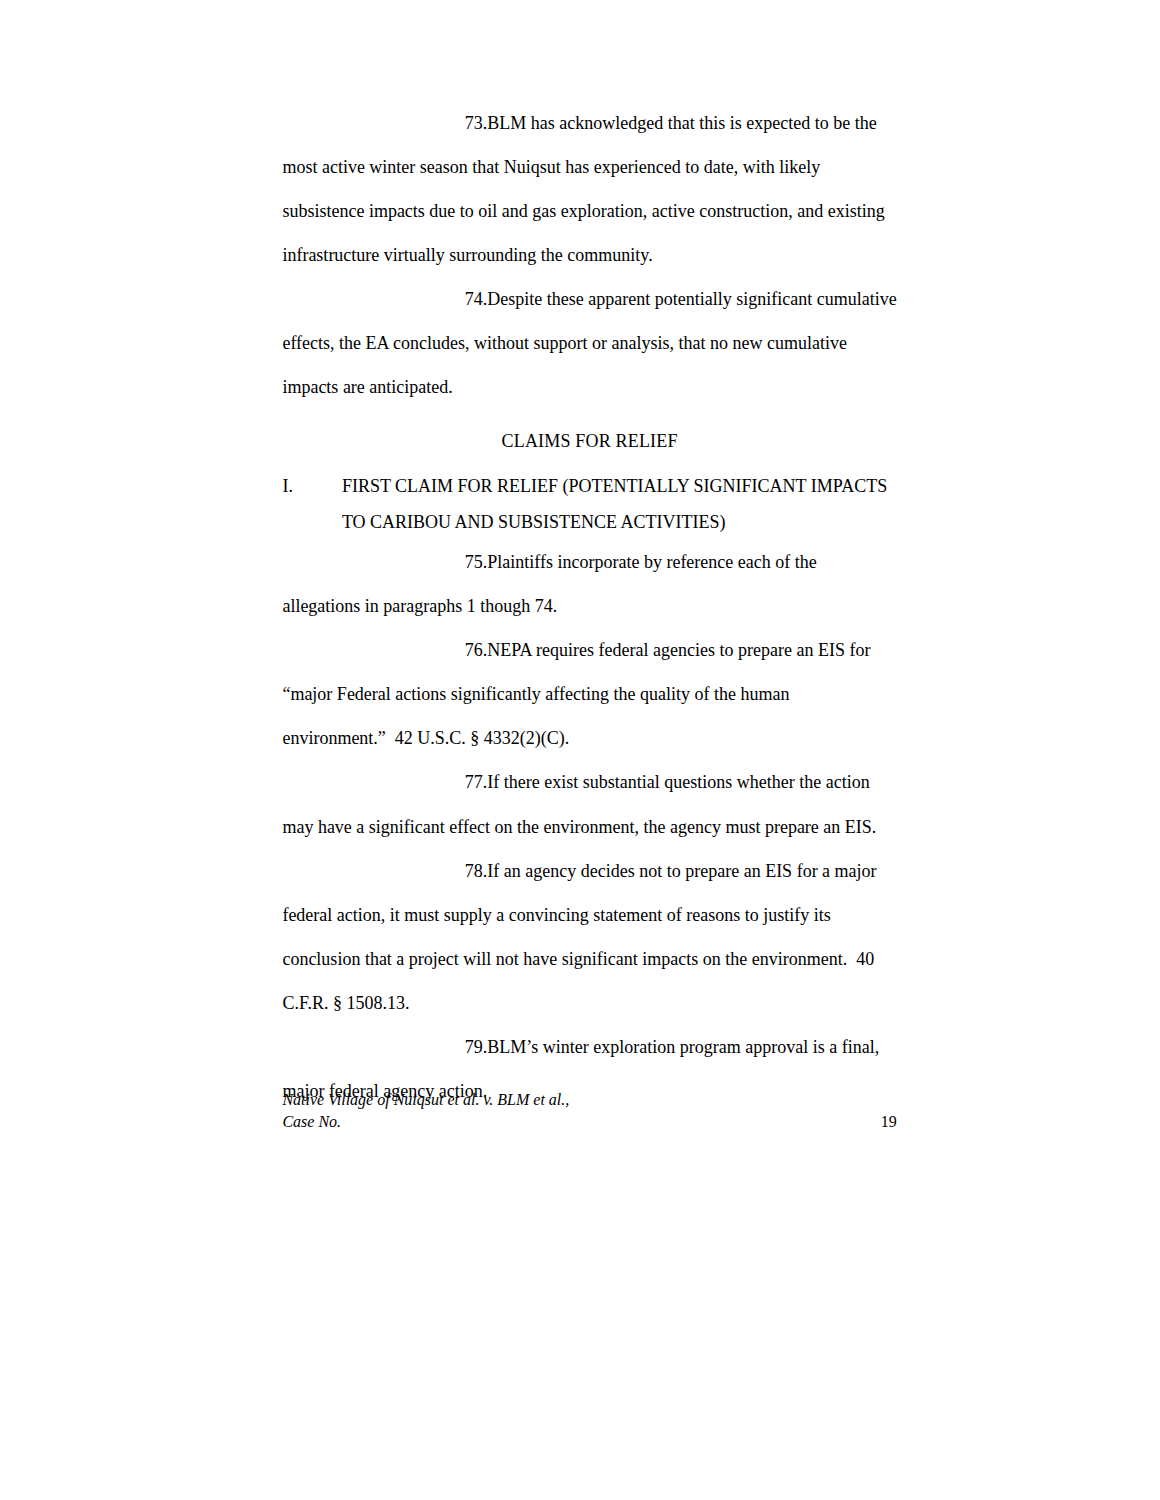73. BLM has acknowledged that this is expected to be the most active winter season that Nuiqsut has experienced to date, with likely subsistence impacts due to oil and gas exploration, active construction, and existing infrastructure virtually surrounding the community.
74. Despite these apparent potentially significant cumulative effects, the EA concludes, without support or analysis, that no new cumulative impacts are anticipated.
CLAIMS FOR RELIEF
I.
FIRST CLAIM FOR RELIEF (POTENTIALLY SIGNIFICANT IMPACTS TO CARIBOU AND SUBSISTENCE ACTIVITIES)
75. Plaintiffs incorporate by reference each of the allegations in paragraphs 1 though 74.
76. NEPA requires federal agencies to prepare an EIS for “major Federal actions significantly affecting the quality of the human environment.” 42 U.S.C. § 4332(2)(C).
77. If there exist substantial questions whether the action may have a significant effect on the environment, the agency must prepare an EIS.
78. If an agency decides not to prepare an EIS for a major federal action, it must supply a convincing statement of reasons to justify its conclusion that a project will not have significant impacts on the environment. 40 C.F.R. § 1508.13.
79. BLM’s winter exploration program approval is a final, major federal agency action.
Native Village of Nuiqsut et al. v. BLM et al.,
Case No. 19